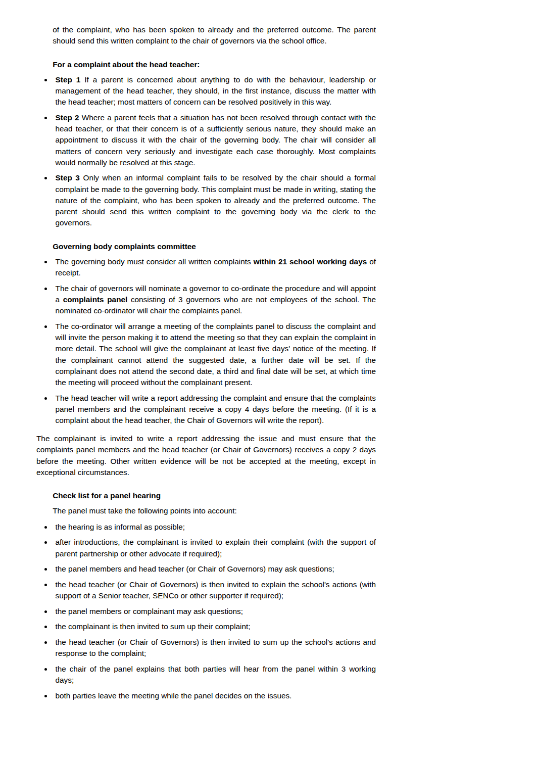of the complaint, who has been spoken to already and the preferred outcome. The parent should send this written complaint to the chair of governors via the school office.
For a complaint about the head teacher:
Step 1 If a parent is concerned about anything to do with the behaviour, leadership or management of the head teacher, they should, in the first instance, discuss the matter with the head teacher; most matters of concern can be resolved positively in this way.
Step 2 Where a parent feels that a situation has not been resolved through contact with the head teacher, or that their concern is of a sufficiently serious nature, they should make an appointment to discuss it with the chair of the governing body. The chair will consider all matters of concern very seriously and investigate each case thoroughly. Most complaints would normally be resolved at this stage.
Step 3 Only when an informal complaint fails to be resolved by the chair should a formal complaint be made to the governing body. This complaint must be made in writing, stating the nature of the complaint, who has been spoken to already and the preferred outcome. The parent should send this written complaint to the governing body via the clerk to the governors.
Governing body complaints committee
The governing body must consider all written complaints within 21 school working days of receipt.
The chair of governors will nominate a governor to co-ordinate the procedure and will appoint a complaints panel consisting of 3 governors who are not employees of the school. The nominated co-ordinator will chair the complaints panel.
The co-ordinator will arrange a meeting of the complaints panel to discuss the complaint and will invite the person making it to attend the meeting so that they can explain the complaint in more detail. The school will give the complainant at least five days' notice of the meeting. If the complainant cannot attend the suggested date, a further date will be set. If the complainant does not attend the second date, a third and final date will be set, at which time the meeting will proceed without the complainant present.
The head teacher will write a report addressing the complaint and ensure that the complaints panel members and the complainant receive a copy 4 days before the meeting. (If it is a complaint about the head teacher, the Chair of Governors will write the report).
The complainant is invited to write a report addressing the issue and must ensure that the complaints panel members and the head teacher (or Chair of Governors) receives a copy 2 days before the meeting. Other written evidence will be not be accepted at the meeting, except in exceptional circumstances.
Check list for a panel hearing
The panel must take the following points into account:
the hearing is as informal as possible;
after introductions, the complainant is invited to explain their complaint (with the support of parent partnership or other advocate if required);
the panel members and head teacher (or Chair of Governors) may ask questions;
the head teacher (or Chair of Governors) is then invited to explain the school's actions (with support of a Senior teacher, SENCo or other supporter if required);
the panel members or complainant may ask questions;
the complainant is then invited to sum up their complaint;
the head teacher (or Chair of Governors) is then invited to sum up the school's actions and response to the complaint;
the chair of the panel explains that both parties will hear from the panel within 3 working days;
both parties leave the meeting while the panel decides on the issues.